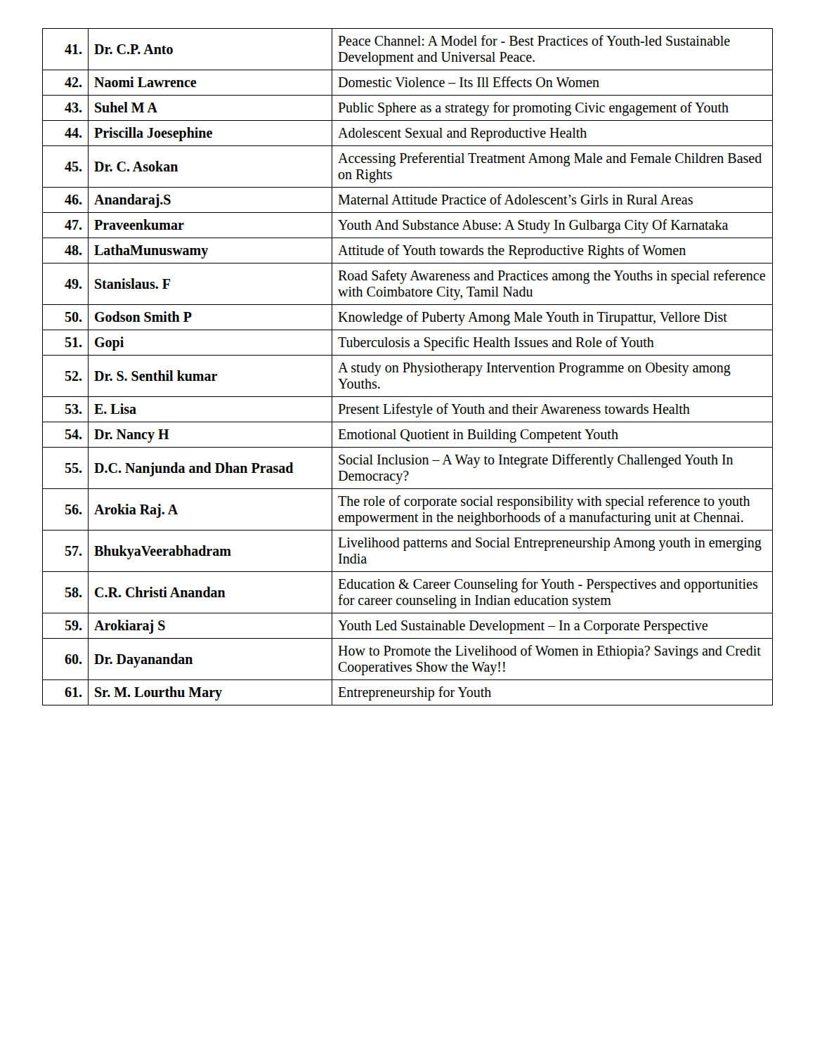| 41. | Dr. C.P. Anto | Peace Channel: A Model for - Best Practices of Youth-led Sustainable Development and Universal Peace. |
| 42. | Naomi Lawrence | Domestic Violence – Its Ill Effects On Women |
| 43. | Suhel M A | Public Sphere as a strategy for promoting Civic engagement of Youth |
| 44. | Priscilla Joesephine | Adolescent Sexual and Reproductive Health |
| 45. | Dr. C. Asokan | Accessing Preferential Treatment Among Male and Female Children Based on Rights |
| 46. | Anandaraj.S | Maternal Attitude Practice of Adolescent’s Girls in Rural Areas |
| 47. | Praveenkumar | Youth And Substance Abuse: A Study In Gulbarga City Of Karnataka |
| 48. | LathaMunuswamy | Attitude of Youth towards the Reproductive Rights of Women |
| 49. | Stanislaus. F | Road Safety Awareness and Practices among the Youths in special reference with Coimbatore City, Tamil Nadu |
| 50. | Godson Smith P | Knowledge of Puberty Among Male Youth in Tirupattur, Vellore Dist |
| 51. | Gopi | Tuberculosis a Specific Health Issues and Role of Youth |
| 52. | Dr. S. Senthil kumar | A study on Physiotherapy Intervention Programme on Obesity among Youths. |
| 53. | E. Lisa | Present Lifestyle of Youth and their Awareness towards Health |
| 54. | Dr. Nancy H | Emotional Quotient in Building Competent Youth |
| 55. | D.C. Nanjunda and Dhan Prasad | Social Inclusion – A Way to Integrate Differently Challenged Youth In Democracy? |
| 56. | Arokia Raj. A | The role of corporate social responsibility with special reference to youth empowerment in the neighborhoods of a manufacturing unit at Chennai. |
| 57. | BhukyaVeerabhadram | Livelihood patterns and Social Entrepreneurship Among youth in emerging India |
| 58. | C.R. Christi Anandan | Education & Career Counseling for Youth - Perspectives and opportunities for career counseling in Indian education system |
| 59. | Arokiaraj S | Youth Led Sustainable Development – In a Corporate Perspective |
| 60. | Dr. Dayanandan | How to Promote the Livelihood of Women in Ethiopia? Savings and Credit Cooperatives Show the Way!! |
| 61. | Sr. M. Lourthu Mary | Entrepreneurship for Youth |